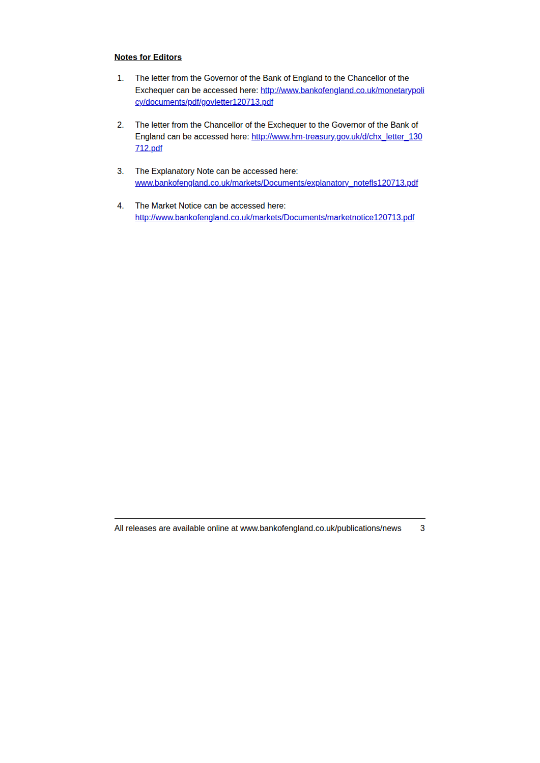Notes for Editors
1. The letter from the Governor of the Bank of England to the Chancellor of the Exchequer can be accessed here: http://www.bankofengland.co.uk/monetarypolicy/documents/pdf/govletter120713.pdf
2. The letter from the Chancellor of the Exchequer to the Governor of the Bank of England can be accessed here: http://www.hm-treasury.gov.uk/d/chx_letter_130712.pdf
3. The Explanatory Note can be accessed here:
www.bankofengland.co.uk/markets/Documents/explanatory_notefls120713.pdf
4. The Market Notice can be accessed here:
http://www.bankofengland.co.uk/markets/Documents/marketnotice120713.pdf
All releases are available online at www.bankofengland.co.uk/publications/news 3